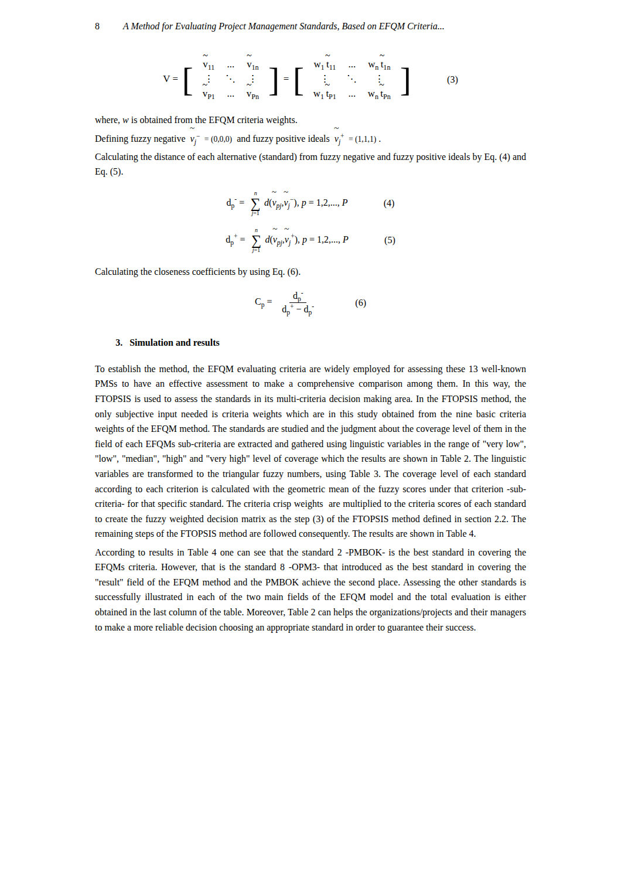8 A Method for Evaluating Project Management Standards, Based on EFQM Criteria...
V = [
| v 11 | ... | v 1n |
| ⋮ | ⋱ | ⋮ |
| v P1 | ... | v Pn |
] = [
| w 1 t 11 | ... | w n t 1n |
| ⋮ | ⋱ | ⋮ |
| w 1 t P1 | ... | w n t Pn |
]
(3)
where, w is obtained from the EFQM criteria weights.
Defining fuzzy negative vj− = (0,0,0) and fuzzy positive ideals vj+ = (1,1,1) .
Calculating the distance of each alternative (standard) from fuzzy negative and fuzzy positive ideals by Eq. (4) and Eq. (5).
dp- = n ∑ j=1 d(vpj,vj−), p = 1,2,..., P
(4)
dp+ = n ∑ j=1 d(vpj,vj+), p = 1,2,..., P
(5)
Calculating the closeness coefficients by using Eq. (6).
Cp = dp- dp+ − dp-
(6)
3. Simulation and results
To establish the method, the EFQM evaluating criteria are widely employed for assessing these 13 well-known PMSs to have an effective assessment to make a comprehensive comparison among them. In this way, the FTOPSIS is used to assess the standards in its multi-criteria decision making area. In the FTOPSIS method, the only subjective input needed is criteria weights which are in this study obtained from the nine basic criteria weights of the EFQM method. The standards are studied and the judgment about the coverage level of them in the field of each EFQMs sub-criteria are extracted and gathered using linguistic variables in the range of "very low", "low", "median", "high" and "very high" level of coverage which the results are shown in Table 2. The linguistic variables are transformed to the triangular fuzzy numbers, using Table 3. The coverage level of each standard according to each criterion is calculated with the geometric mean of the fuzzy scores under that criterion -sub-criteria- for that specific standard. The criteria crisp weights are multiplied to the criteria scores of each standard to create the fuzzy weighted decision matrix as the step (3) of the FTOPSIS method defined in section 2.2. The remaining steps of the FTOPSIS method are followed consequently. The results are shown in Table 4.
According to results in Table 4 one can see that the standard 2 -PMBOK- is the best standard in covering the EFQMs criteria. However, that is the standard 8 -OPM3- that introduced as the best standard in covering the "result" field of the EFQM method and the PMBOK achieve the second place. Assessing the other standards is successfully illustrated in each of the two main fields of the EFQM model and the total evaluation is either obtained in the last column of the table. Moreover, Table 2 can helps the organizations/projects and their managers to make a more reliable decision choosing an appropriate standard in order to guarantee their success.